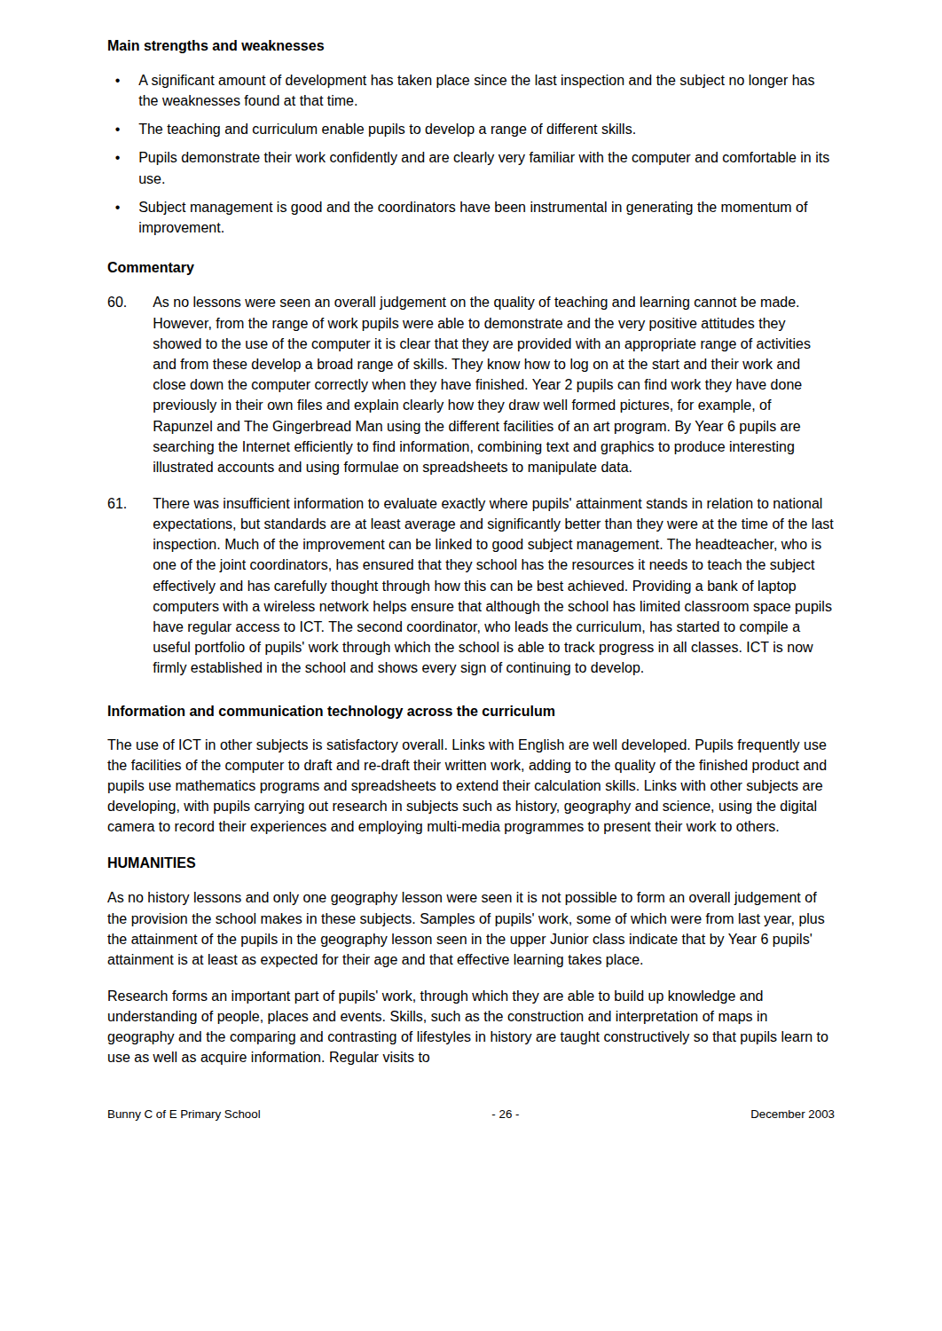Main strengths and weaknesses
A significant amount of development has taken place since the last inspection and the subject no longer has the weaknesses found at that time.
The teaching and curriculum enable pupils to develop a range of different skills.
Pupils demonstrate their work confidently and are clearly very familiar with the computer and comfortable in its use.
Subject management is good and the coordinators have been instrumental in generating the momentum of improvement.
Commentary
As no lessons were seen an overall judgement on the quality of teaching and learning cannot be made. However, from the range of work pupils were able to demonstrate and the very positive attitudes they showed to the use of the computer it is clear that they are provided with an appropriate range of activities and from these develop a broad range of skills. They know how to log on at the start and their work and close down the computer correctly when they have finished. Year 2 pupils can find work they have done previously in their own files and explain clearly how they draw well formed pictures, for example, of Rapunzel and The Gingerbread Man using the different facilities of an art program. By Year 6 pupils are searching the Internet efficiently to find information, combining text and graphics to produce interesting illustrated accounts and using formulae on spreadsheets to manipulate data.
There was insufficient information to evaluate exactly where pupils' attainment stands in relation to national expectations, but standards are at least average and significantly better than they were at the time of the last inspection. Much of the improvement can be linked to good subject management. The headteacher, who is one of the joint coordinators, has ensured that they school has the resources it needs to teach the subject effectively and has carefully thought through how this can be best achieved. Providing a bank of laptop computers with a wireless network helps ensure that although the school has limited classroom space pupils have regular access to ICT. The second coordinator, who leads the curriculum, has started to compile a useful portfolio of pupils' work through which the school is able to track progress in all classes. ICT is now firmly established in the school and shows every sign of continuing to develop.
Information and communication technology across the curriculum
The use of ICT in other subjects is satisfactory overall. Links with English are well developed. Pupils frequently use the facilities of the computer to draft and re-draft their written work, adding to the quality of the finished product and pupils use mathematics programs and spreadsheets to extend their calculation skills. Links with other subjects are developing, with pupils carrying out research in subjects such as history, geography and science, using the digital camera to record their experiences and employing multi-media programmes to present their work to others.
HUMANITIES
As no history lessons and only one geography lesson were seen it is not possible to form an overall judgement of the provision the school makes in these subjects. Samples of pupils' work, some of which were from last year, plus the attainment of the pupils in the geography lesson seen in the upper Junior class indicate that by Year 6 pupils' attainment is at least as expected for their age and that effective learning takes place.
Research forms an important part of pupils' work, through which they are able to build up knowledge and understanding of people, places and events. Skills, such as the construction and interpretation of maps in geography and the comparing and contrasting of lifestyles in history are taught constructively so that pupils learn to use as well as acquire information. Regular visits to
Bunny C of E Primary School - 26 - December 2003